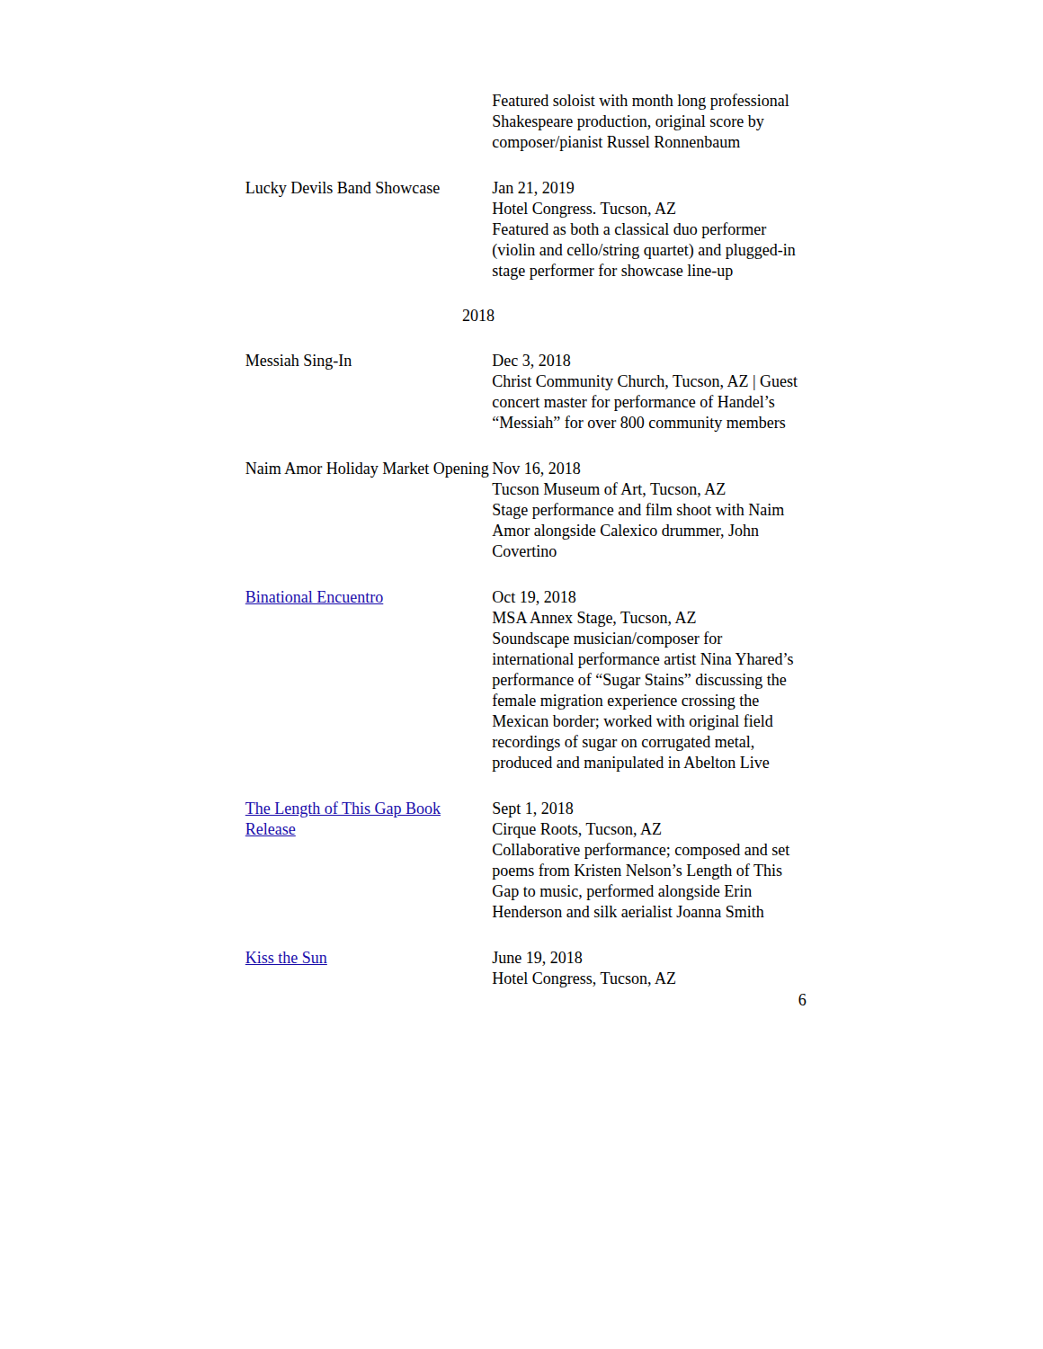| | Featured soloist with month long professional Shakespeare production, original score by composer/pianist Russel Ronnenbaum |
| Lucky Devils Band Showcase | Jan 21, 2019 Hotel Congress. Tucson, AZ Featured as both a classical duo performer (violin and cello/string quartet) and plugged-in stage performer for showcase line-up |
2018
| Messiah Sing-In | Dec 3, 2018 Christ Community Church, Tucson, AZ / Guest concert master for performance of Handel’s “Messiah” for over 800 community members |
| Naim Amor Holiday Market Opening | Nov 16, 2018 Tucson Museum of Art, Tucson, AZ Stage performance and film shoot with Naim Amor alongside Calexico drummer, John Covertino |
| Binational Encuentro | Oct 19, 2018 MSA Annex Stage, Tucson, AZ Soundscape musician/composer for international performance artist Nina Yhared’s performance of “Sugar Stains” discussing the female migration experience crossing the Mexican border; worked with original field recordings of sugar on corrugated metal, produced and manipulated in Abelton Live |
| The Length of This Gap Book Release | Sept 1, 2018 Cirque Roots, Tucson, AZ Collaborative performance; composed and set poems from Kristen Nelson’s Length of This Gap to music, performed alongside Erin Henderson and silk aerialist Joanna Smith |
| Kiss the Sun | June 19, 2018 Hotel Congress, Tucson, AZ |
6